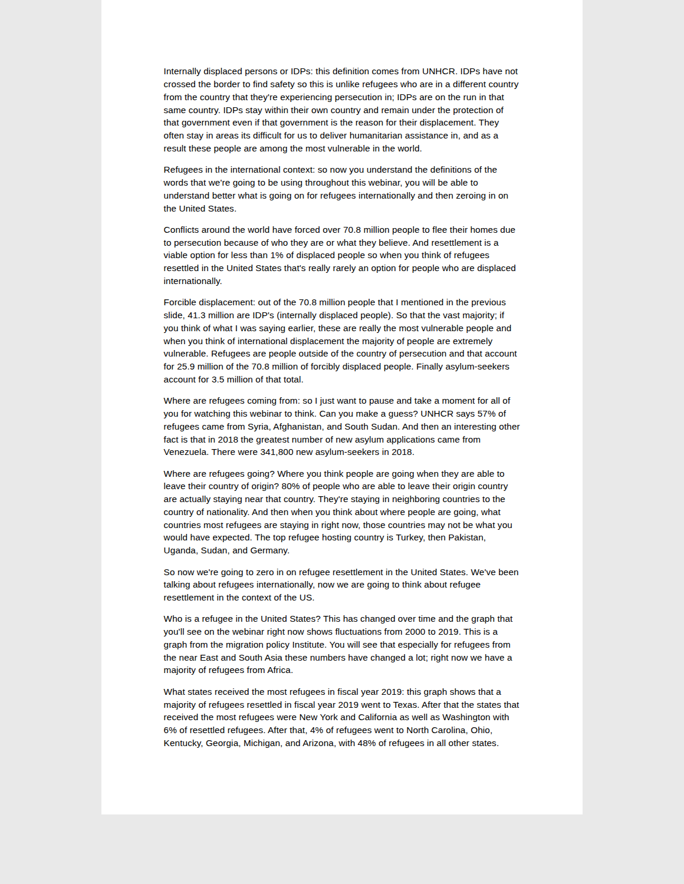Internally displaced persons or IDPs: this definition comes from UNHCR. IDPs have not crossed the border to find safety so this is unlike refugees who are in a different country from the country that they're experiencing persecution in; IDPs are on the run in that same country. IDPs stay within their own country and remain under the protection of that government even if that government is the reason for their displacement. They often stay in areas its difficult for us to deliver humanitarian assistance in, and as a result these people are among the most vulnerable in the world.
Refugees in the international context: so now you understand the definitions of the words that we're going to be using throughout this webinar, you will be able to understand better what is going on for refugees internationally and then zeroing in on the United States.
Conflicts around the world have forced over 70.8 million people to flee their homes due to persecution because of who they are or what they believe. And resettlement is a viable option for less than 1% of displaced people so when you think of refugees resettled in the United States that's really rarely an option for people who are displaced internationally.
Forcible displacement: out of the 70.8 million people that I mentioned in the previous slide, 41.3 million are IDP's (internally displaced people). So that the vast majority; if you think of what I was saying earlier, these are really the most vulnerable people and when you think of international displacement the majority of people are extremely vulnerable. Refugees are people outside of the country of persecution and that account for 25.9 million of the 70.8 million of forcibly displaced people. Finally asylum-seekers account for 3.5 million of that total.
Where are refugees coming from: so I just want to pause and take a moment for all of you for watching this webinar to think. Can you make a guess? UNHCR says 57% of refugees came from Syria, Afghanistan, and South Sudan. And then an interesting other fact is that in 2018 the greatest number of new asylum applications came from Venezuela. There were 341,800 new asylum-seekers in 2018.
Where are refugees going? Where you think people are going when they are able to leave their country of origin? 80% of people who are able to leave their origin country are actually staying near that country. They're staying in neighboring countries to the country of nationality. And then when you think about where people are going, what countries most refugees are staying in right now, those countries may not be what you would have expected. The top refugee hosting country is Turkey, then Pakistan, Uganda, Sudan, and Germany.
So now we're going to zero in on refugee resettlement in the United States. We've been talking about refugees internationally, now we are going to think about refugee resettlement in the context of the US.
Who is a refugee in the United States? This has changed over time and the graph that you'll see on the webinar right now shows fluctuations from 2000 to 2019. This is a graph from the migration policy Institute. You will see that especially for refugees from the near East and South Asia these numbers have changed a lot; right now we have a majority of refugees from Africa.
What states received the most refugees in fiscal year 2019: this graph shows that a majority of refugees resettled in fiscal year 2019 went to Texas. After that the states that received the most refugees were New York and California as well as Washington with 6% of resettled refugees. After that, 4% of refugees went to North Carolina, Ohio, Kentucky, Georgia, Michigan, and Arizona, with 48% of refugees in all other states.